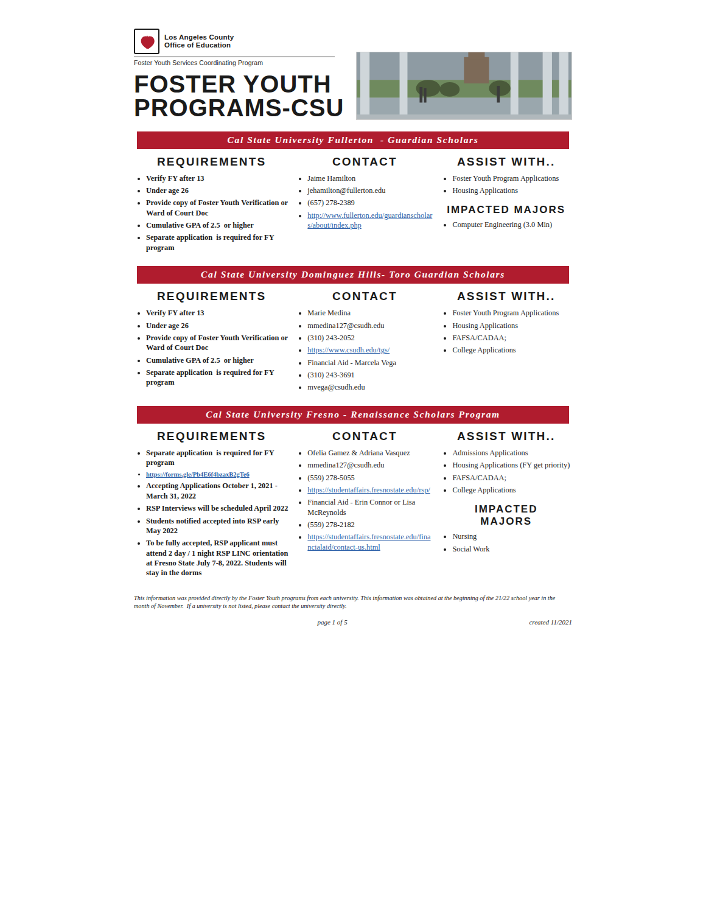Los Angeles County
Office of Education
Foster Youth Services Coordinating Program
Foster Youth
Programs-CSU
Cal State University Fullerton - Guardian Scholars
Requirements
Verify FY after 13
Under age 26
Provide copy of Foster Youth Verification or Ward of Court Doc
Cumulative GPA of 2.5 or higher
Separate application is required for FY program
Contact
Jaime Hamilton
jehamilton@fullerton.edu
(657) 278-2389
http://www.fullerton.edu/guardianscholars/about/index.php
Assist With..
Foster Youth Program Applications
Housing Applications
Impacted Majors
Computer Engineering (3.0 Min)
Cal State University Dominguez Hills- Toro Guardian Scholars
Requirements
Verify FY after 13
Under age 26
Provide copy of Foster Youth Verification or Ward of Court Doc
Cumulative GPA of 2.5 or higher
Separate application is required for FY program
Contact
Marie Medina
mmedina127@csudh.edu
(310) 243-2052
https://www.csudh.edu/tgs/
Financial Aid - Marcela Vega
(310) 243-3691
mvega@csudh.edu
Assist With..
Foster Youth Program Applications
Housing Applications
FAFSA/CADAA;
College Applications
Cal State University Fresno - Renaissance Scholars Program
Requirements
Separate application is required for FY program
https://forms.gle/Pb4E6f4bzaxB2gTe6
Accepting Applications October 1, 2021 - March 31, 2022
RSP Interviews will be scheduled April 2022
Students notified accepted into RSP early May 2022
To be fully accepted, RSP applicant must attend 2 day / 1 night RSP LINC orientation at Fresno State July 7-8, 2022. Students will stay in the dorms
Contact
Ofelia Gamez & Adriana Vasquez
mmedina127@csudh.edu
(559) 278-5055
https://studentaffairs.fresnostate.edu/rsp/
Financial Aid - Erin Connor or Lisa McReynolds
(559) 278-2182
https://studentaffairs.fresnostate.edu/financialaid/contact-us.html
Assist With..
Admissions Applications
Housing Applications (FY get priority)
FAFSA/CADAA;
College Applications
Impacted
Majors
Nursing
Social Work
This information was provided directly by the Foster Youth programs from each university. This information was obtained at the beginning of the 21/22 school year in the month of November. If a university is not listed, please contact the university directly.
page 1 of 5 created 11/2021